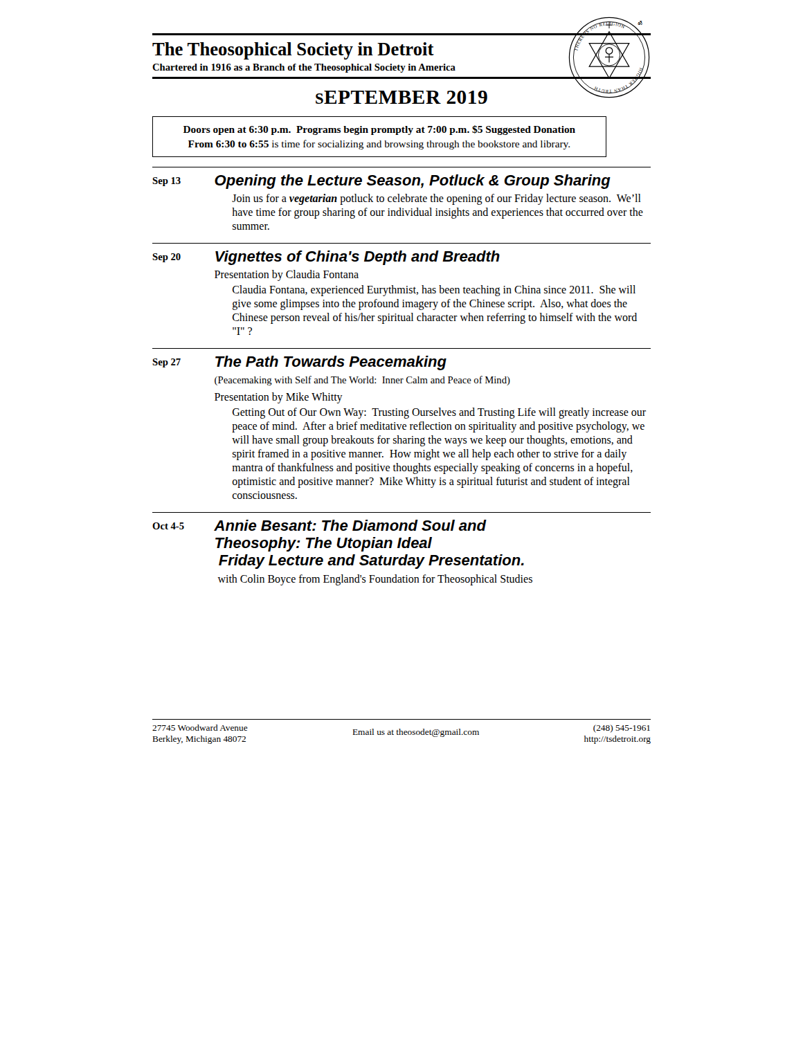THERE IS NO RELIGION HIGHER THAN TRUTH ॐ
The Theosophical Society in Detroit
Chartered in 1916 as a Branch of the Theosophical Society in America
SEPTEMBER 2019
Doors open at 6:30 p.m. Programs begin promptly at 7:00 p.m. $5 Suggested Donation
From 6:30 to 6:55 is time for socializing and browsing through the bookstore and library.
Sep 13
Opening the Lecture Season, Potluck & Group Sharing
Join us for a vegetarian potluck to celebrate the opening of our Friday lecture season. We’ll have time for group sharing of our individual insights and experiences that occurred over the summer.
Sep 20
Vignettes of China's Depth and Breadth
Presentation by Claudia Fontana
Claudia Fontana, experienced Eurythmist, has been teaching in China since 2011. She will give some glimpses into the profound imagery of the Chinese script. Also, what does the Chinese person reveal of his/her spiritual character when referring to himself with the word "I" ?
Sep 27
The Path Towards Peacemaking
(Peacemaking with Self and The World: Inner Calm and Peace of Mind)
Presentation by Mike Whitty
Getting Out of Our Own Way: Trusting Ourselves and Trusting Life will greatly increase our peace of mind. After a brief meditative reflection on spirituality and positive psychology, we will have small group breakouts for sharing the ways we keep our thoughts, emotions, and spirit framed in a positive manner. How might we all help each other to strive for a daily mantra of thankfulness and positive thoughts especially speaking of concerns in a hopeful, optimistic and positive manner? Mike Whitty is a spiritual futurist and student of integral consciousness.
Oct 4-5
Annie Besant: The Diamond Soul and
Theosophy: The Utopian Ideal
Friday Lecture and Saturday Presentation.
with Colin Boyce from England's Foundation for Theosophical Studies
27745 Woodward Avenue
Berkley, Michigan 48072
Email us at theosodet@gmail.com
(248) 545-1961
http://tsdetroit.org